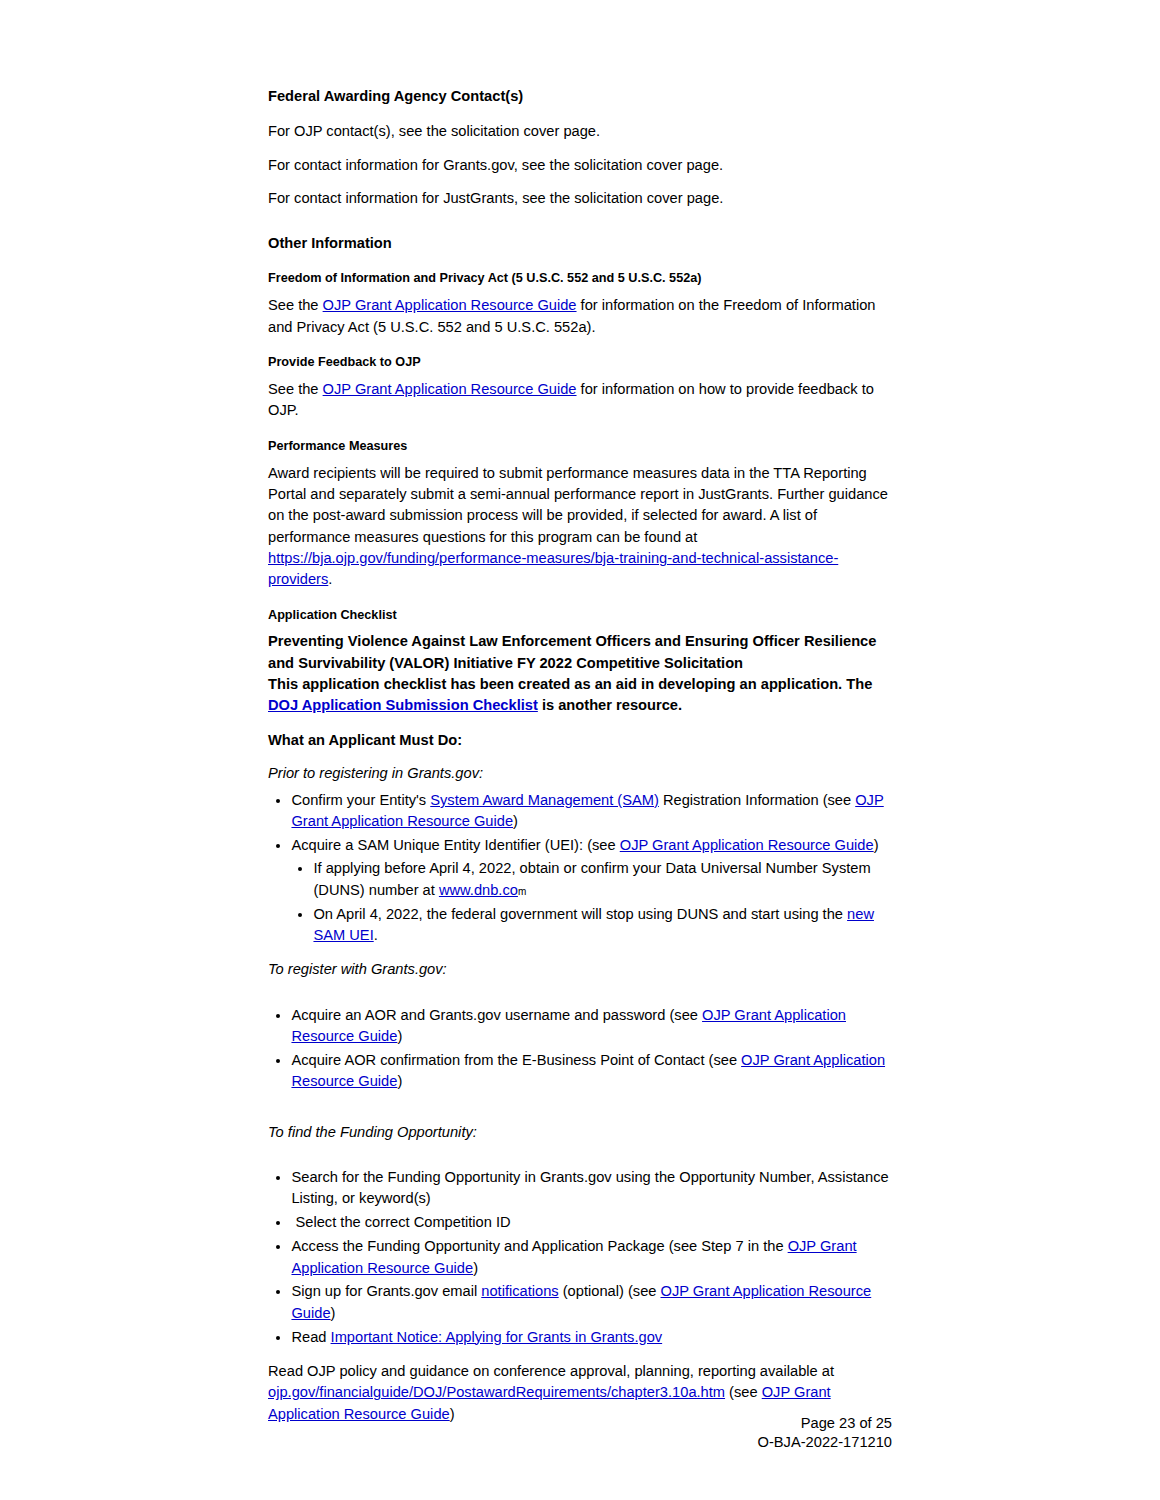Federal Awarding Agency Contact(s)
For OJP contact(s), see the solicitation cover page.
For contact information for Grants.gov, see the solicitation cover page.
For contact information for JustGrants, see the solicitation cover page.
Other Information
Freedom of Information and Privacy Act (5 U.S.C. 552 and 5 U.S.C. 552a)
See the OJP Grant Application Resource Guide for information on the Freedom of Information and Privacy Act (5 U.S.C. 552 and 5 U.S.C. 552a).
Provide Feedback to OJP
See the OJP Grant Application Resource Guide for information on how to provide feedback to OJP.
Performance Measures
Award recipients will be required to submit performance measures data in the TTA Reporting Portal and separately submit a semi-annual performance report in JustGrants. Further guidance on the post-award submission process will be provided, if selected for award. A list of performance measures questions for this program can be found at https://bja.ojp.gov/funding/performance-measures/bja-training-and-technical-assistance-providers.
Application Checklist
Preventing Violence Against Law Enforcement Officers and Ensuring Officer Resilience and Survivability (VALOR) Initiative FY 2022 Competitive Solicitation
This application checklist has been created as an aid in developing an application. The DOJ Application Submission Checklist is another resource.
What an Applicant Must Do:
Prior to registering in Grants.gov:
Confirm your Entity's System Award Management (SAM) Registration Information (see OJP Grant Application Resource Guide)
Acquire a SAM Unique Entity Identifier (UEI): (see OJP Grant Application Resource Guide)
If applying before April 4, 2022, obtain or confirm your Data Universal Number System (DUNS) number at www.dnb.co m
On April 4, 2022, the federal government will stop using DUNS and start using the new SAM UEI.
To register with Grants.gov:
Acquire an AOR and Grants.gov username and password (see OJP Grant Application Resource Guide)
Acquire AOR confirmation from the E-Business Point of Contact (see OJP Grant Application Resource Guide)
To find the Funding Opportunity:
Search for the Funding Opportunity in Grants.gov using the Opportunity Number, Assistance Listing, or keyword(s)
Select the correct Competition ID
Access the Funding Opportunity and Application Package (see Step 7 in the OJP Grant Application Resource Guide)
Sign up for Grants.gov email notifications (optional) (see OJP Grant Application Resource Guide)
Read Important Notice: Applying for Grants in Grants.gov
Read OJP policy and guidance on conference approval, planning, reporting available at ojp.gov/financialguide/DOJ/PostawardRequirements/chapter3.10a.htm (see OJP Grant Application Resource Guide)
Page 23 of 25
O-BJA-2022-171210